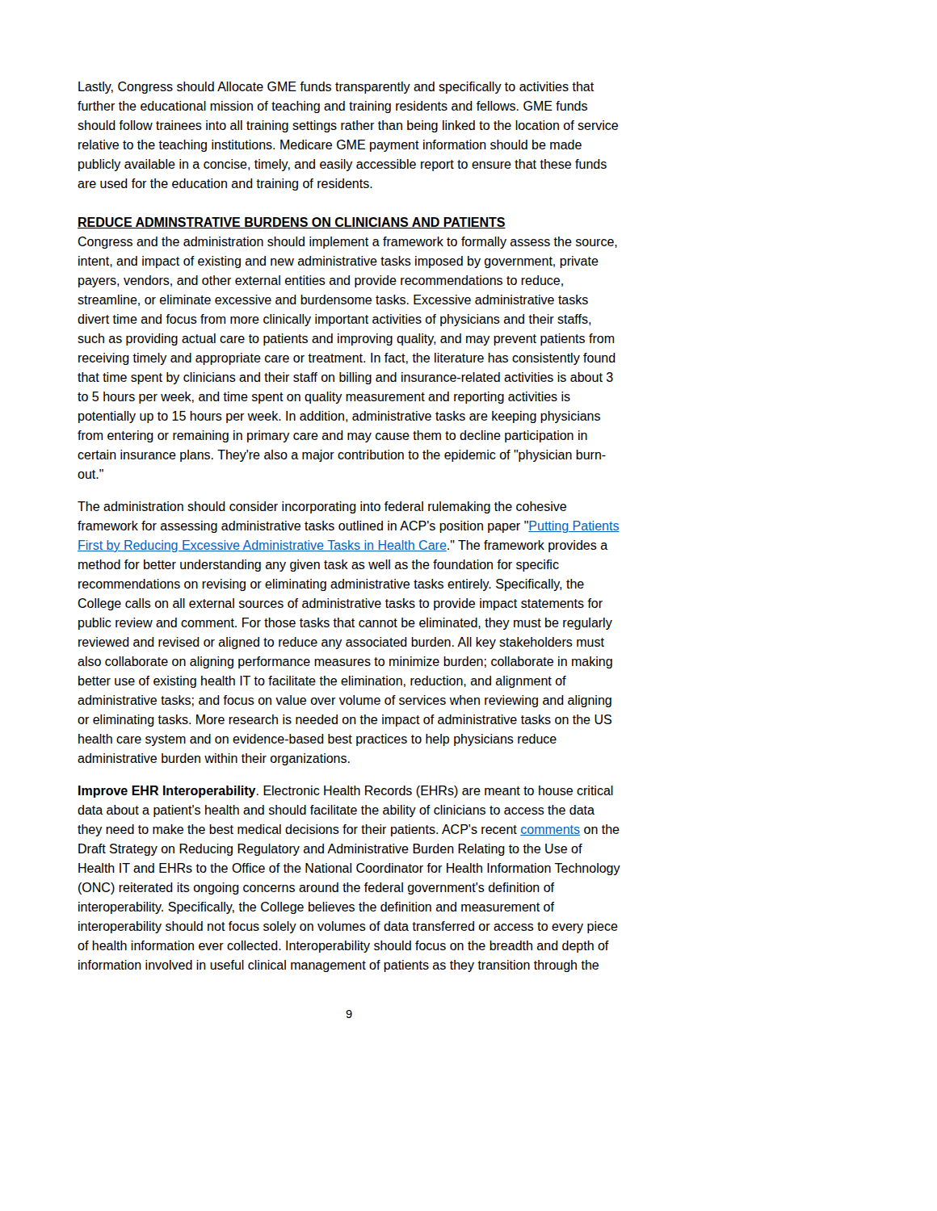Lastly, Congress should Allocate GME funds transparently and specifically to activities that further the educational mission of teaching and training residents and fellows. GME funds should follow trainees into all training settings rather than being linked to the location of service relative to the teaching institutions. Medicare GME payment information should be made publicly available in a concise, timely, and easily accessible report to ensure that these funds are used for the education and training of residents.
Reduce Adminstrative Burdens on Clinicians and Patients
Congress and the administration should implement a framework to formally assess the source, intent, and impact of existing and new administrative tasks imposed by government, private payers, vendors, and other external entities and provide recommendations to reduce, streamline, or eliminate excessive and burdensome tasks. Excessive administrative tasks divert time and focus from more clinically important activities of physicians and their staffs, such as providing actual care to patients and improving quality, and may prevent patients from receiving timely and appropriate care or treatment. In fact, the literature has consistently found that time spent by clinicians and their staff on billing and insurance-related activities is about 3 to 5 hours per week, and time spent on quality measurement and reporting activities is potentially up to 15 hours per week. In addition, administrative tasks are keeping physicians from entering or remaining in primary care and may cause them to decline participation in certain insurance plans. They're also a major contribution to the epidemic of "physician burn-out."
The administration should consider incorporating into federal rulemaking the cohesive framework for assessing administrative tasks outlined in ACP's position paper "Putting Patients First by Reducing Excessive Administrative Tasks in Health Care." The framework provides a method for better understanding any given task as well as the foundation for specific recommendations on revising or eliminating administrative tasks entirely. Specifically, the College calls on all external sources of administrative tasks to provide impact statements for public review and comment. For those tasks that cannot be eliminated, they must be regularly reviewed and revised or aligned to reduce any associated burden. All key stakeholders must also collaborate on aligning performance measures to minimize burden; collaborate in making better use of existing health IT to facilitate the elimination, reduction, and alignment of administrative tasks; and focus on value over volume of services when reviewing and aligning or eliminating tasks. More research is needed on the impact of administrative tasks on the US health care system and on evidence-based best practices to help physicians reduce administrative burden within their organizations.
Improve EHR Interoperability. Electronic Health Records (EHRs) are meant to house critical data about a patient's health and should facilitate the ability of clinicians to access the data they need to make the best medical decisions for their patients. ACP's recent comments on the Draft Strategy on Reducing Regulatory and Administrative Burden Relating to the Use of Health IT and EHRs to the Office of the National Coordinator for Health Information Technology (ONC) reiterated its ongoing concerns around the federal government's definition of interoperability. Specifically, the College believes the definition and measurement of interoperability should not focus solely on volumes of data transferred or access to every piece of health information ever collected. Interoperability should focus on the breadth and depth of information involved in useful clinical management of patients as they transition through the
9